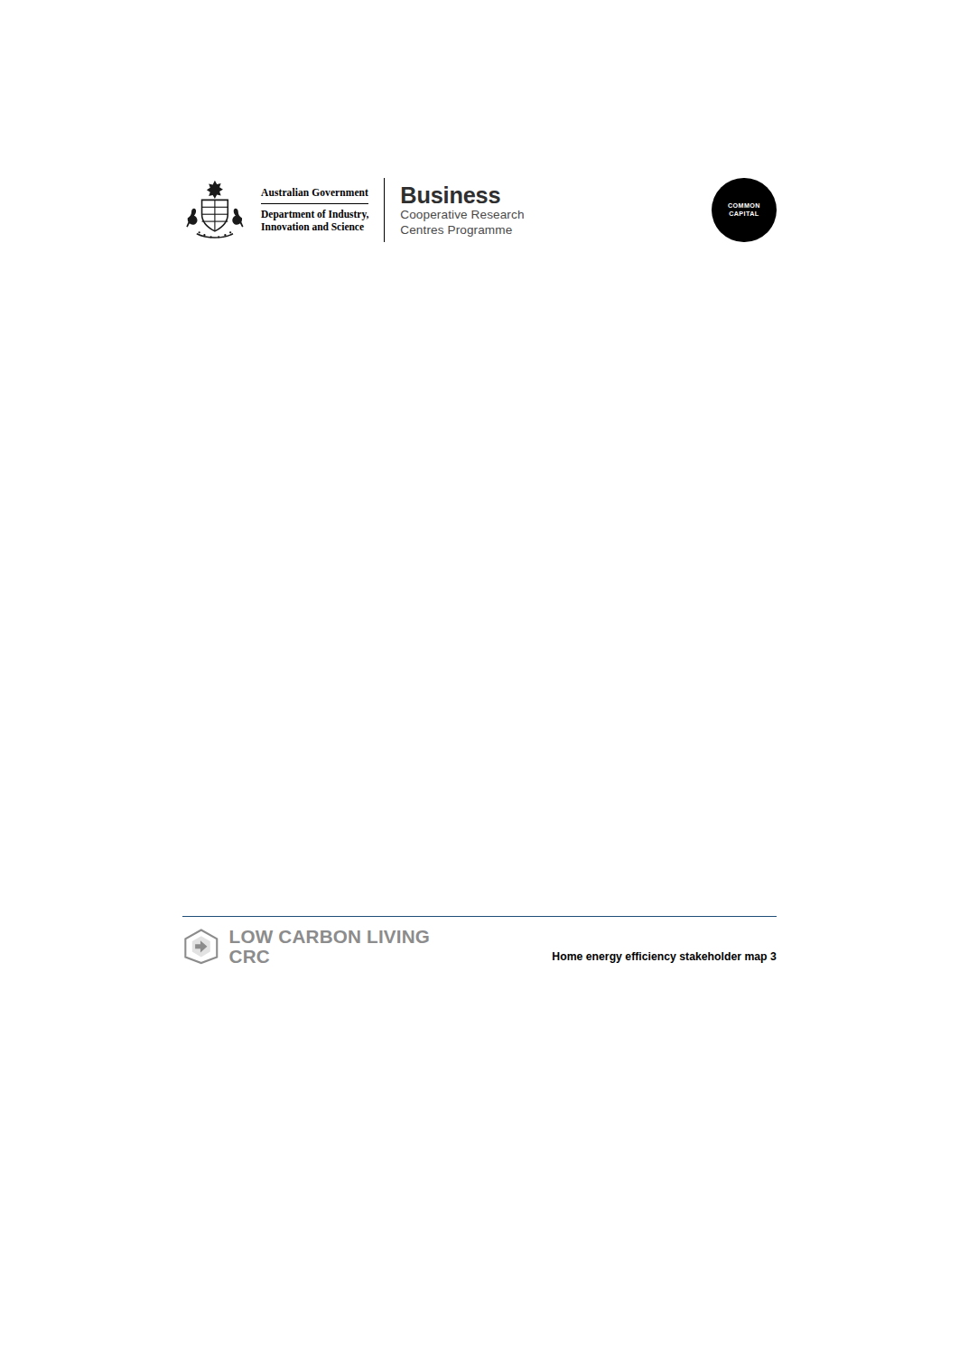Australian Government
Department of Industry,
Innovation and Science
Business
Cooperative Research
Centres Programme
COMMON
CAPITAL
LOW CARBON LIVING
CRC
Home energy efficiency stakeholder map 3